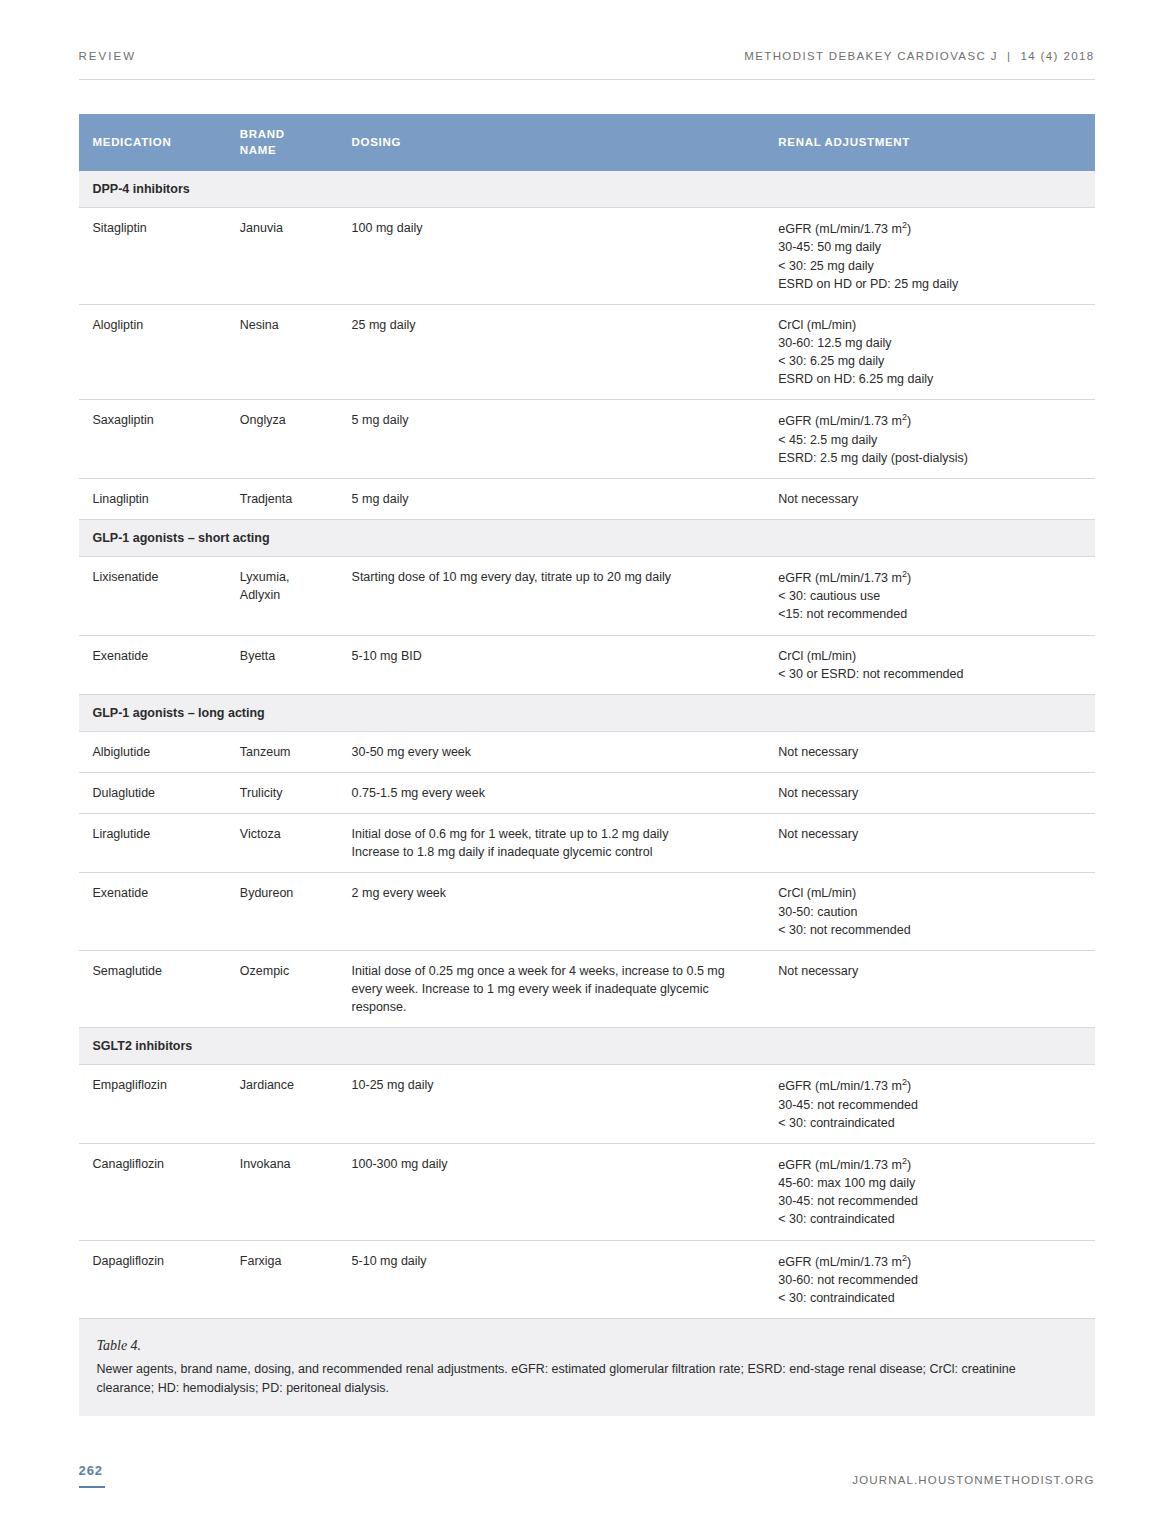Review
Methodist DeBakey Cardiovasc J | 14 (4) 2018
| Medication | Brand Name | Dosing | Renal Adjustment |
| --- | --- | --- | --- |
| DPP-4 inhibitors |
| Sitagliptin | Januvia | 100 mg daily | eGFR (mL/min/1.73 m 2 ) 30-45: 50 mg daily < 30: 25 mg daily ESRD on HD or PD: 25 mg daily |
| Alogliptin | Nesina | 25 mg daily | CrCl (mL/min) 30-60: 12.5 mg daily < 30: 6.25 mg daily ESRD on HD: 6.25 mg daily |
| Saxagliptin | Onglyza | 5 mg daily | eGFR (mL/min/1.73 m 2 ) < 45: 2.5 mg daily ESRD: 2.5 mg daily (post-dialysis) |
| Linagliptin | Tradjenta | 5 mg daily | Not necessary |
| GLP-1 agonists – short acting |
| Lixisenatide | Lyxumia, Adlyxin | Starting dose of 10 mg every day, titrate up to 20 mg daily | eGFR (mL/min/1.73 m 2 ) < 30: cautious use <15: not recommended |
| Exenatide | Byetta | 5-10 mg BID | CrCl (mL/min) < 30 or ESRD: not recommended |
| GLP-1 agonists – long acting |
| Albiglutide | Tanzeum | 30-50 mg every week | Not necessary |
| Dulaglutide | Trulicity | 0.75-1.5 mg every week | Not necessary |
| Liraglutide | Victoza | Initial dose of 0.6 mg for 1 week, titrate up to 1.2 mg daily Increase to 1.8 mg daily if inadequate glycemic control | Not necessary |
| Exenatide | Bydureon | 2 mg every week | CrCl (mL/min) 30-50: caution < 30: not recommended |
| Semaglutide | Ozempic | Initial dose of 0.25 mg once a week for 4 weeks, increase to 0.5 mg every week. Increase to 1 mg every week if inadequate glycemic response. | Not necessary |
| SGLT2 inhibitors |
| Empagliflozin | Jardiance | 10-25 mg daily | eGFR (mL/min/1.73 m 2 ) 30-45: not recommended < 30: contraindicated |
| Canagliflozin | Invokana | 100-300 mg daily | eGFR (mL/min/1.73 m 2 ) 45-60: max 100 mg daily 30-45: not recommended < 30: contraindicated |
| Dapagliflozin | Farxiga | 5-10 mg daily | eGFR (mL/min/1.73 m 2 ) 30-60: not recommended < 30: contraindicated |
Table 4.
Newer agents, brand name, dosing, and recommended renal adjustments. eGFR: estimated glomerular filtration rate; ESRD: end-stage renal disease; CrCl: creatinine clearance; HD: hemodialysis; PD: peritoneal dialysis.
262
journal.houstonmethodist.org